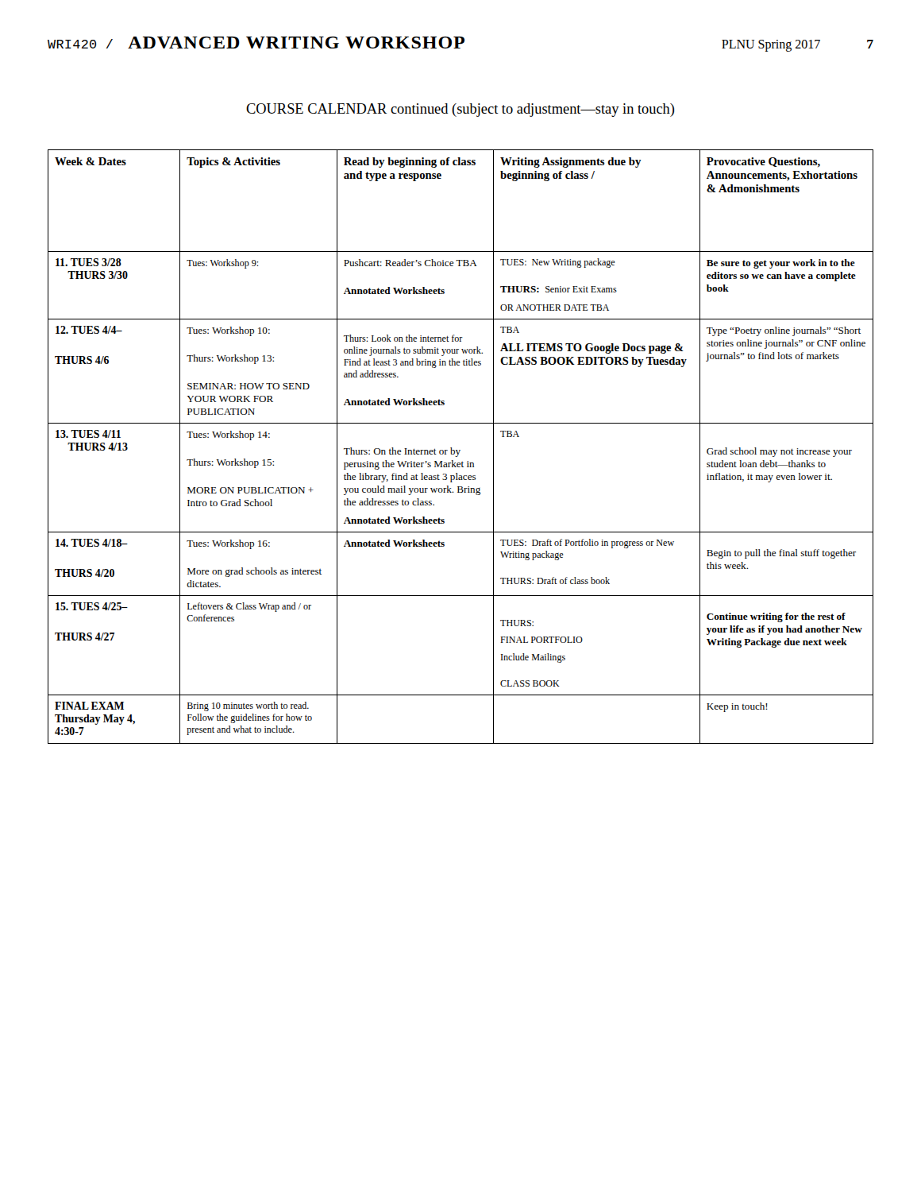WRI420 / ADVANCED WRITING WORKSHOP PLNU Spring 2017 7
COURSE CALENDAR continued (subject to adjustment—stay in touch)
| Week & Dates | Topics & Activities | Read by beginning of class and type a response | Writing Assignments due by beginning of class / | Provocative Questions, Announcements, Exhortations & Admonishments |
| --- | --- | --- | --- | --- |
| 11. TUES 3/28 THURS 3/30 | Tues: Workshop 9: | Pushcart: Reader’s Choice TBA Annotated Worksheets | TUES: New Writing package THURS: Senior Exit Exams OR ANOTHER DATE TBA | Be sure to get your work in to the editors so we can have a complete book |
| 12. TUES 4/4– THURS 4/6 | Tues: Workshop 10: Thurs: Workshop 13: SEMINAR: HOW TO SEND YOUR WORK FOR PUBLICATION | Thurs: Look on the internet for online journals to submit your work. Find at least 3 and bring in the titles and addresses. Annotated Worksheets | TBA ALL ITEMS TO Google Docs page & CLASS BOOK EDITORS by Tuesday | Type “Poetry online journals” “Short stories online journals” or CNF online journals” to find lots of markets |
| 13. TUES 4/11 THURS 4/13 | Tues: Workshop 14: Thurs: Workshop 15: MORE ON PUBLICATION + Intro to Grad School | Thurs: On the Internet or by perusing the Writer’s Market in the library, find at least 3 places you could mail your work. Bring the addresses to class. Annotated Worksheets | TBA | Grad school may not increase your student loan debt—thanks to inflation, it may even lower it. |
| 14. TUES 4/18– THURS 4/20 | Tues: Workshop 16: More on grad schools as interest dictates. | Annotated Worksheets | TUES: Draft of Portfolio in progress or New Writing package THURS: Draft of class book | Begin to pull the final stuff together this week. |
| 15. TUES 4/25– THURS 4/27 | Leftovers & Class Wrap and / or Conferences | | THURS: FINAL PORTFOLIO Include Mailings CLASS BOOK | Continue writing for the rest of your life as if you had another New Writing Package due next week |
| FINAL EXAM Thursday May 4, 4:30-7 | Bring 10 minutes worth to read. Follow the guidelines for how to present and what to include. | | | Keep in touch! |